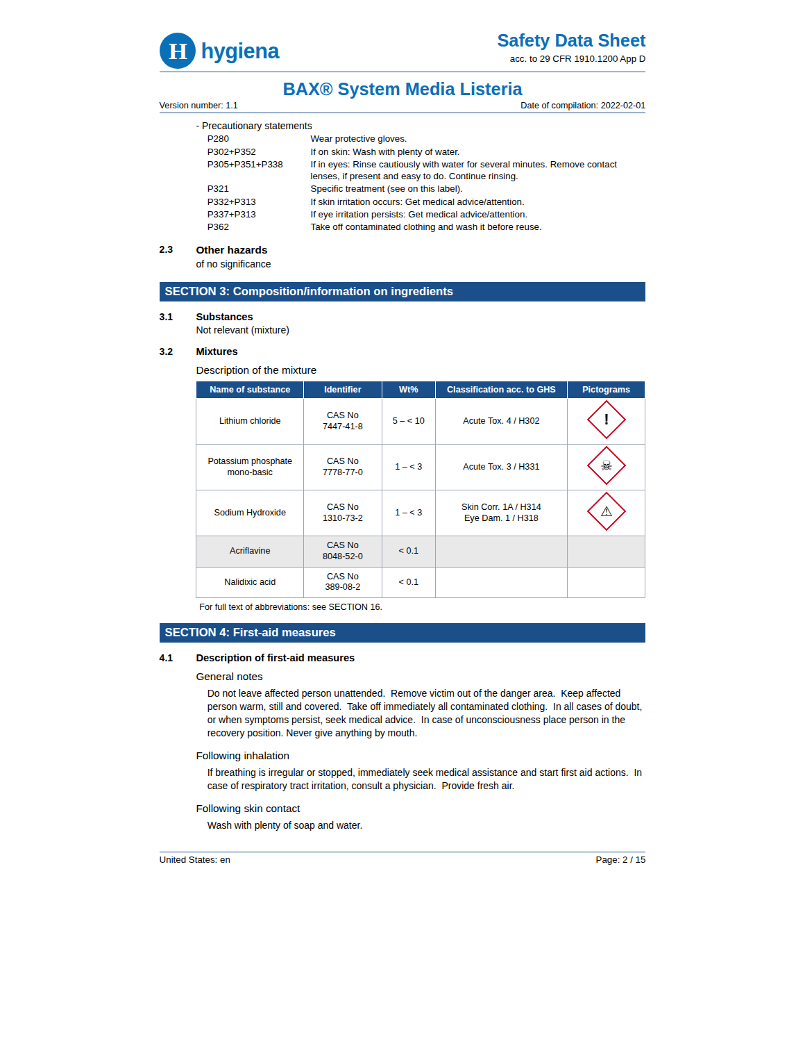H
hygiena
Safety Data Sheet
acc. to 29 CFR 1910.1200 App D
BAX® System Media Listeria
Version number: 1.1 Date of compilation: 2022-02-01
- Precautionary statements
| P280 | Wear protective gloves. |
| P302+P352 | If on skin: Wash with plenty of water. |
| P305+P351+P338 | If in eyes: Rinse cautiously with water for several minutes. Remove contact lenses, if present and easy to do. Continue rinsing. |
| P321 | Specific treatment (see on this label). |
| P332+P313 | If skin irritation occurs: Get medical advice/attention. |
| P337+P313 | If eye irritation persists: Get medical advice/attention. |
| P362 | Take off contaminated clothing and wash it before reuse. |
2.3
Other hazards
of no significance
SECTION 3: Composition/information on ingredients
3.1
Substances
Not relevant (mixture)
3.2
Mixtures
Description of the mixture
| Name of substance | Identifier | Wt% | Classification acc. to GHS | Pictograms |
| --- | --- | --- | --- | --- |
| Lithium chloride | CAS No 7447-41-8 | 5 – < 10 | Acute Tox. 4 / H302 | ! |
| Potassium phosphate mono-basic | CAS No 7778-77-0 | 1 – < 3 | Acute Tox. 3 / H331 | ☠ |
| Sodium Hydroxide | CAS No 1310-73-2 | 1 – < 3 | Skin Corr. 1A / H314 Eye Dam. 1 / H318 | ⚠ |
| Acriflavine | CAS No 8048-52-0 | < 0.1 | | |
| Nalidixic acid | CAS No 389-08-2 | < 0.1 | | |
For full text of abbreviations: see SECTION 16.
SECTION 4: First-aid measures
4.1
Description of first-aid measures
General notes
Do not leave affected person unattended. Remove victim out of the danger area. Keep affected person warm, still and covered. Take off immediately all contaminated clothing. In all cases of doubt, or when symptoms persist, seek medical advice. In case of unconsciousness place person in the recovery position. Never give anything by mouth.
Following inhalation
If breathing is irregular or stopped, immediately seek medical assistance and start first aid actions. In case of respiratory tract irritation, consult a physician. Provide fresh air.
Following skin contact
Wash with plenty of soap and water.
United States: en Page: 2 / 15